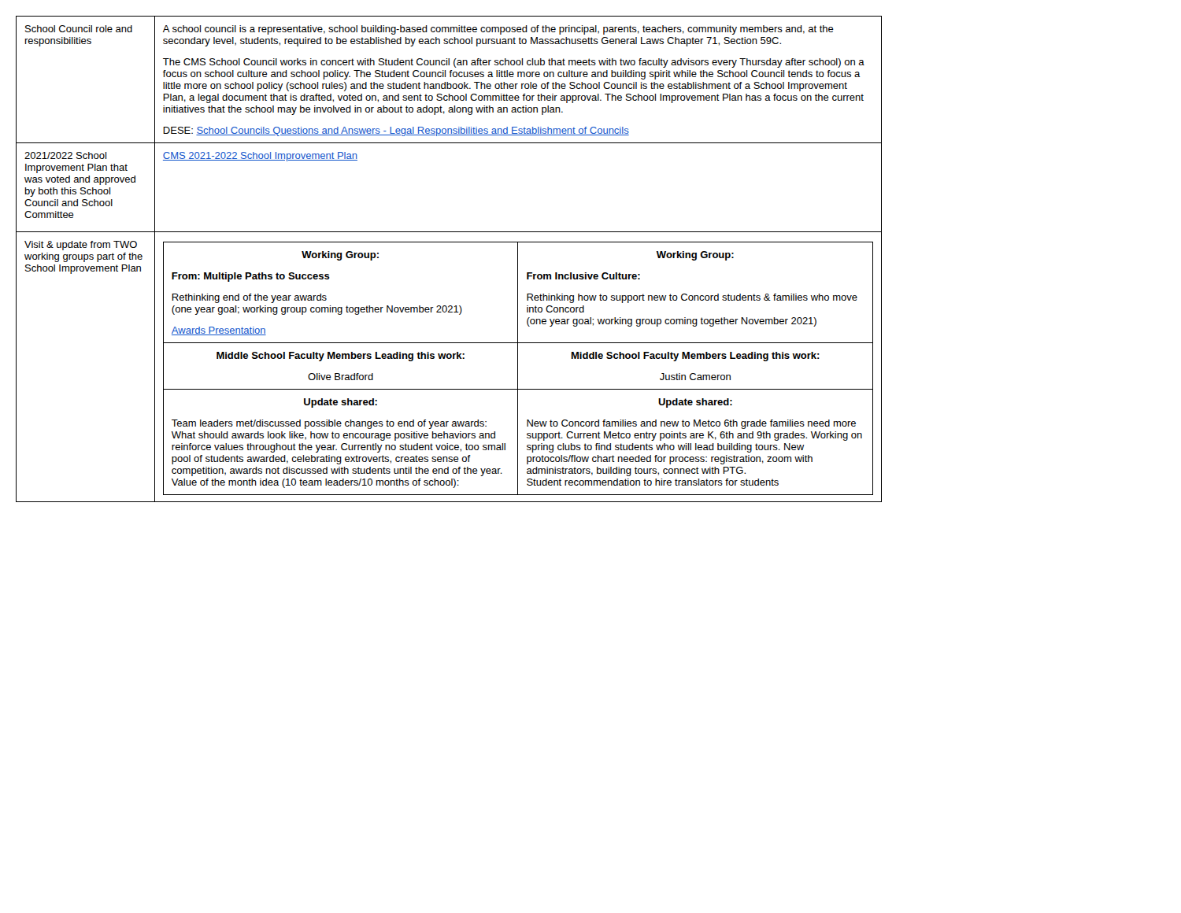| School Council role and responsibilities | A school council is a representative, school building-based committee composed of the principal, parents, teachers, community members and, at the secondary level, students, required to be established by each school pursuant to Massachusetts General Laws Chapter 71, Section 59C. The CMS School Council works in concert with Student Council (an after school club that meets with two faculty advisors every Thursday after school) on a focus on school culture and school policy. The Student Council focuses a little more on culture and building spirit while the School Council tends to focus a little more on school policy (school rules) and the student handbook. The other role of the School Council is the establishment of a School Improvement Plan, a legal document that is drafted, voted on, and sent to School Committee for their approval. The School Improvement Plan has a focus on the current initiatives that the school may be involved in or about to adopt, along with an action plan. DESE: School Councils Questions and Answers - Legal Responsibilities and Establishment of Councils |
| 2021/2022 School Improvement Plan that was voted and approved by both this School Council and School Committee | CMS 2021-2022 School Improvement Plan |
| Visit & update from TWO working groups part of the School Improvement Plan | / Working Group: From: Multiple Paths to Success Rethinking end of the year awards (one year goal; working group coming together November 2021) Awards Presentation / Working Group: From Inclusive Culture: Rethinking how to support new to Concord students & families who move into Concord (one year goal; working group coming together November 2021) / / Middle School Faculty Members Leading this work: Olive Bradford / Middle School Faculty Members Leading this work: Justin Cameron / / Update shared: Team leaders met/discussed possible changes to end of year awards: What should awards look like, how to encourage positive behaviors and reinforce values throughout the year. Currently no student voice, too small pool of students awarded, celebrating extroverts, creates sense of competition, awards not discussed with students until the end of the year. Value of the month idea (10 team leaders/10 months of school): / Update shared: New to Concord families and new to Metco 6th grade families need more support. Current Metco entry points are K, 6th and 9th grades. Working on spring clubs to find students who will lead building tours. New protocols/flow chart needed for process: registration, zoom with administrators, building tours, connect with PTG. Student recommendation to hire translators for students / |